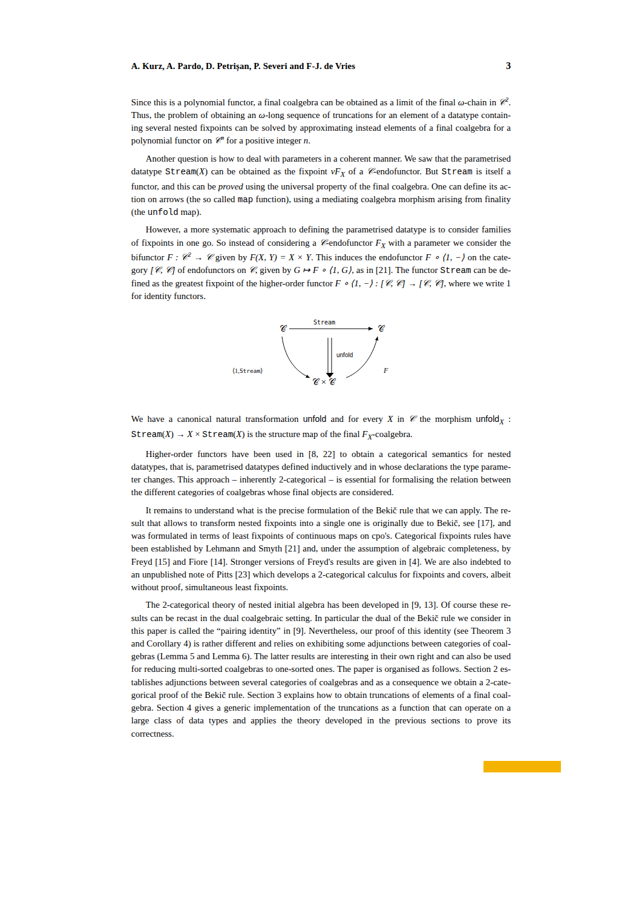A. Kurz, A. Pardo, D. Petrișan, P. Severi and F-J. de Vries 3
Since this is a polynomial functor, a final coalgebra can be obtained as a limit of the final ω-chain in 𝒞2. Thus, the problem of obtaining an ω-long sequence of truncations for an element of a datatype containing several nested fixpoints can be solved by approximating instead elements of a final coalgebra for a polynomial functor on 𝒞n for a positive integer n.
Another question is how to deal with parameters in a coherent manner. We saw that the parametrised datatype Stream(X) can be obtained as the fixpoint νFX of a 𝒞-endofunctor. But Stream is itself a functor, and this can be proved using the universal property of the final coalgebra. One can define its action on arrows (the so called map function), using a mediating coalgebra morphism arising from finality (the unfold map).
However, a more systematic approach to defining the parametrised datatype is to consider families of fixpoints in one go. So instead of considering a 𝒞-endofunctor FX with a parameter we consider the bifunctor F : 𝒞2 → 𝒞 given by F(X, Y) = X × Y. This induces the endofunctor F ∘ ⟨1, −⟩ on the category [𝒞, 𝒞] of endofunctors on 𝒞, given by G ↦ F ∘ ⟨1, G⟩, as in [21]. The functor Stream can be defined as the greatest fixpoint of the higher-order functor F ∘ ⟨1, −⟩ : [𝒞, 𝒞] → [𝒞, 𝒞], where we write 1 for identity functors.
𝒞 𝒞 𝒞 × 𝒞 Stream ⟨1,Stream⟩ F unfold
We have a canonical natural transformation unfold and for every X in 𝒞 the morphism unfoldX : Stream(X) → X × Stream(X) is the structure map of the final FX-coalgebra.
Higher-order functors have been used in [8, 22] to obtain a categorical semantics for nested datatypes, that is, parametrised datatypes defined inductively and in whose declarations the type parameter changes. This approach – inherently 2-categorical – is essential for formalising the relation between the different categories of coalgebras whose final objects are considered.
It remains to understand what is the precise formulation of the Bekič rule that we can apply. The result that allows to transform nested fixpoints into a single one is originally due to Bekič, see [17], and was formulated in terms of least fixpoints of continuous maps on cpo's. Categorical fixpoints rules have been established by Lehmann and Smyth [21] and, under the assumption of algebraic completeness, by Freyd [15] and Fiore [14]. Stronger versions of Freyd's results are given in [4]. We are also indebted to an unpublished note of Pitts [23] which develops a 2-categorical calculus for fixpoints and covers, albeit without proof, simultaneous least fixpoints.
The 2-categorical theory of nested initial algebra has been developed in [9, 13]. Of course these results can be recast in the dual coalgebraic setting. In particular the dual of the Bekič rule we consider in this paper is called the “pairing identity” in [9]. Nevertheless, our proof of this identity (see Theorem 3 and Corollary 4) is rather different and relies on exhibiting some adjunctions between categories of coalgebras (Lemma 5 and Lemma 6). The latter results are interesting in their own right and can also be used for reducing multi-sorted coalgebras to one-sorted ones. The paper is organised as follows. Section 2 establishes adjunctions between several categories of coalgebras and as a consequence we obtain a 2-categorical proof of the Bekič rule. Section 3 explains how to obtain truncations of elements of a final coalgebra. Section 4 gives a generic implementation of the truncations as a function that can operate on a large class of data types and applies the theory developed in the previous sections to prove its correctness.